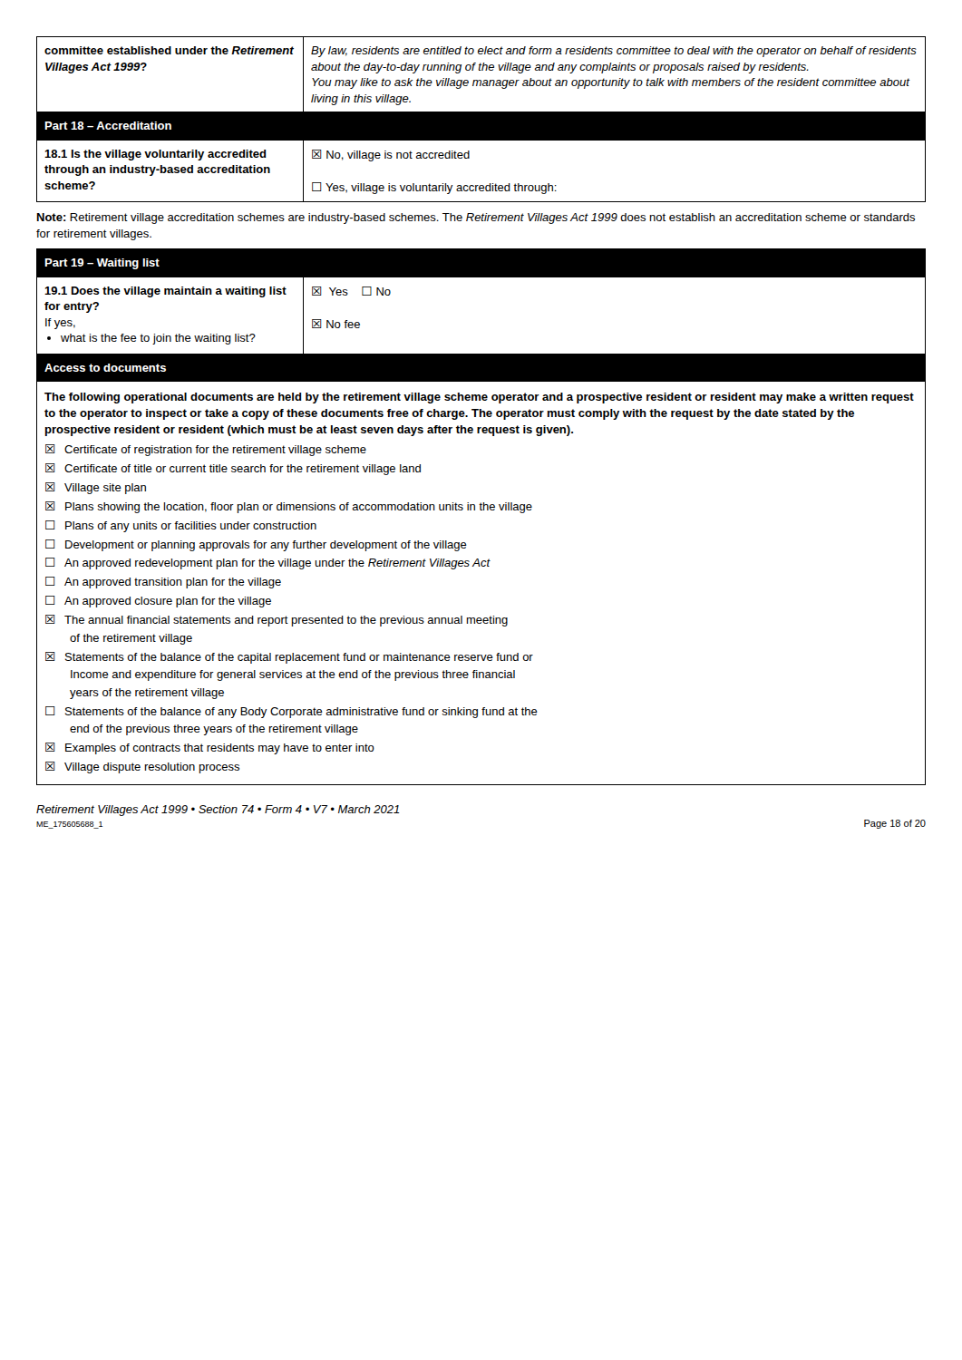| committee established under the Retirement Villages Act 1999 ? | By law, residents are entitled to elect and form a residents committee to deal with the operator on behalf of residents about the day-to-day running of the village and any complaints or proposals raised by residents. You may like to ask the village manager about an opportunity to talk with members of the resident committee about living in this village. |
| Part 18 – Accreditation |
| 18.1 Is the village voluntarily accredited through an industry-based accreditation scheme? | ☒ No, village is not accredited ☐ Yes, village is voluntarily accredited through: |
Note: Retirement village accreditation schemes are industry-based schemes. The Retirement Villages Act 1999 does not establish an accreditation scheme or standards for retirement villages.
| Part 19 – Waiting list |
| 19.1 Does the village maintain a waiting list for entry? If yes, what is the fee to join the waiting list? | ☒ Yes ☐ No ☒ No fee |
| Access to documents |
| The following operational documents are held by the retirement village scheme operator and a prospective resident or resident may make a written request to the operator to inspect or take a copy of these documents free of charge. The operator must comply with the request by the date stated by the prospective resident or resident (which must be at least seven days after the request is given). ☒ Certificate of registration for the retirement village scheme ☒ Certificate of title or current title search for the retirement village land ☒ Village site plan ☒ Plans showing the location, floor plan or dimensions of accommodation units in the village ☐ Plans of any units or facilities under construction ☐ Development or planning approvals for any further development of the village ☐ An approved redevelopment plan for the village under the Retirement Villages Act ☐ An approved transition plan for the village ☐ An approved closure plan for the village ☒ The annual financial statements and report presented to the previous annual meeting of the retirement village ☒ Statements of the balance of the capital replacement fund or maintenance reserve fund or Income and expenditure for general services at the end of the previous three financial years of the retirement village ☐ Statements of the balance of any Body Corporate administrative fund or sinking fund at the end of the previous three years of the retirement village ☒ Examples of contracts that residents may have to enter into ☒ Village dispute resolution process |
Retirement Villages Act 1999 • Section 74 • Form 4 • V7 • March 2021 ME_175605688_1
Page 18 of 20